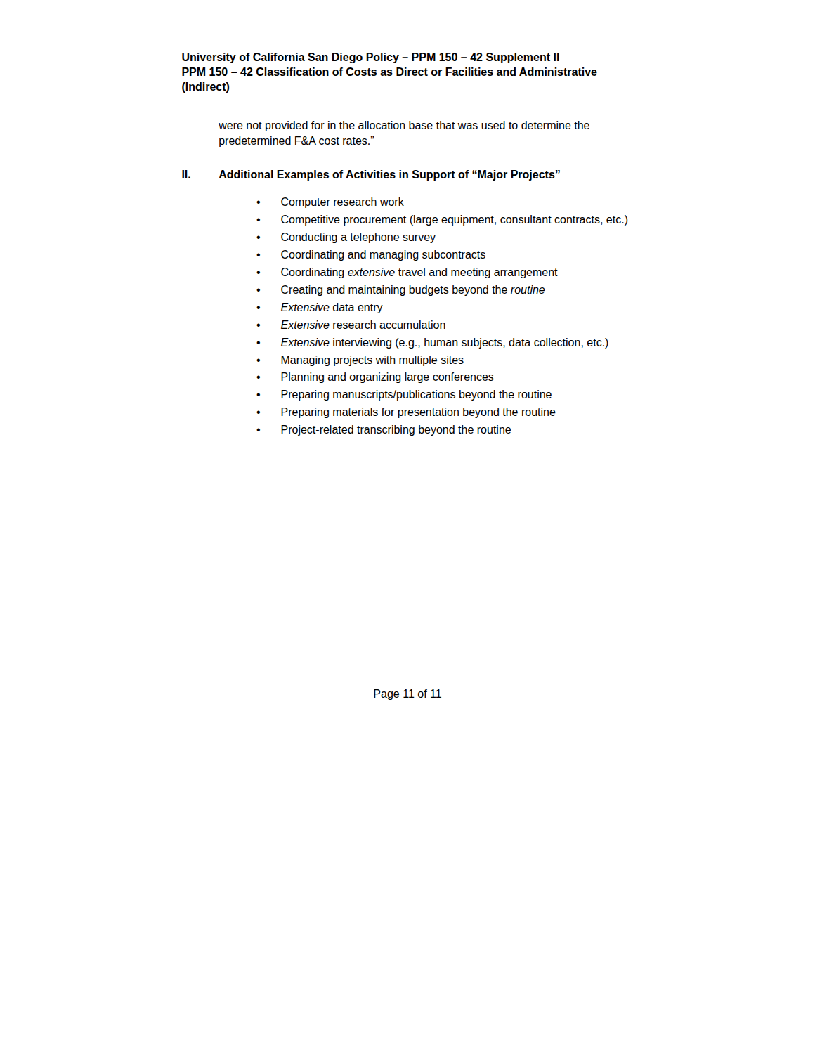University of California San Diego Policy – PPM 150 – 42 Supplement II PPM 150 – 42 Classification of Costs as Direct or Facilities and Administrative (Indirect)
were not provided for in the allocation base that was used to determine the predetermined F&A cost rates.”
II.
Additional Examples of Activities in Support of “Major Projects”
Computer research work
Competitive procurement (large equipment, consultant contracts, etc.)
Conducting a telephone survey
Coordinating and managing subcontracts
Coordinating extensive travel and meeting arrangement
Creating and maintaining budgets beyond the routine
Extensive data entry
Extensive research accumulation
Extensive interviewing (e.g., human subjects, data collection, etc.)
Managing projects with multiple sites
Planning and organizing large conferences
Preparing manuscripts/publications beyond the routine
Preparing materials for presentation beyond the routine
Project-related transcribing beyond the routine
Page 11 of 11